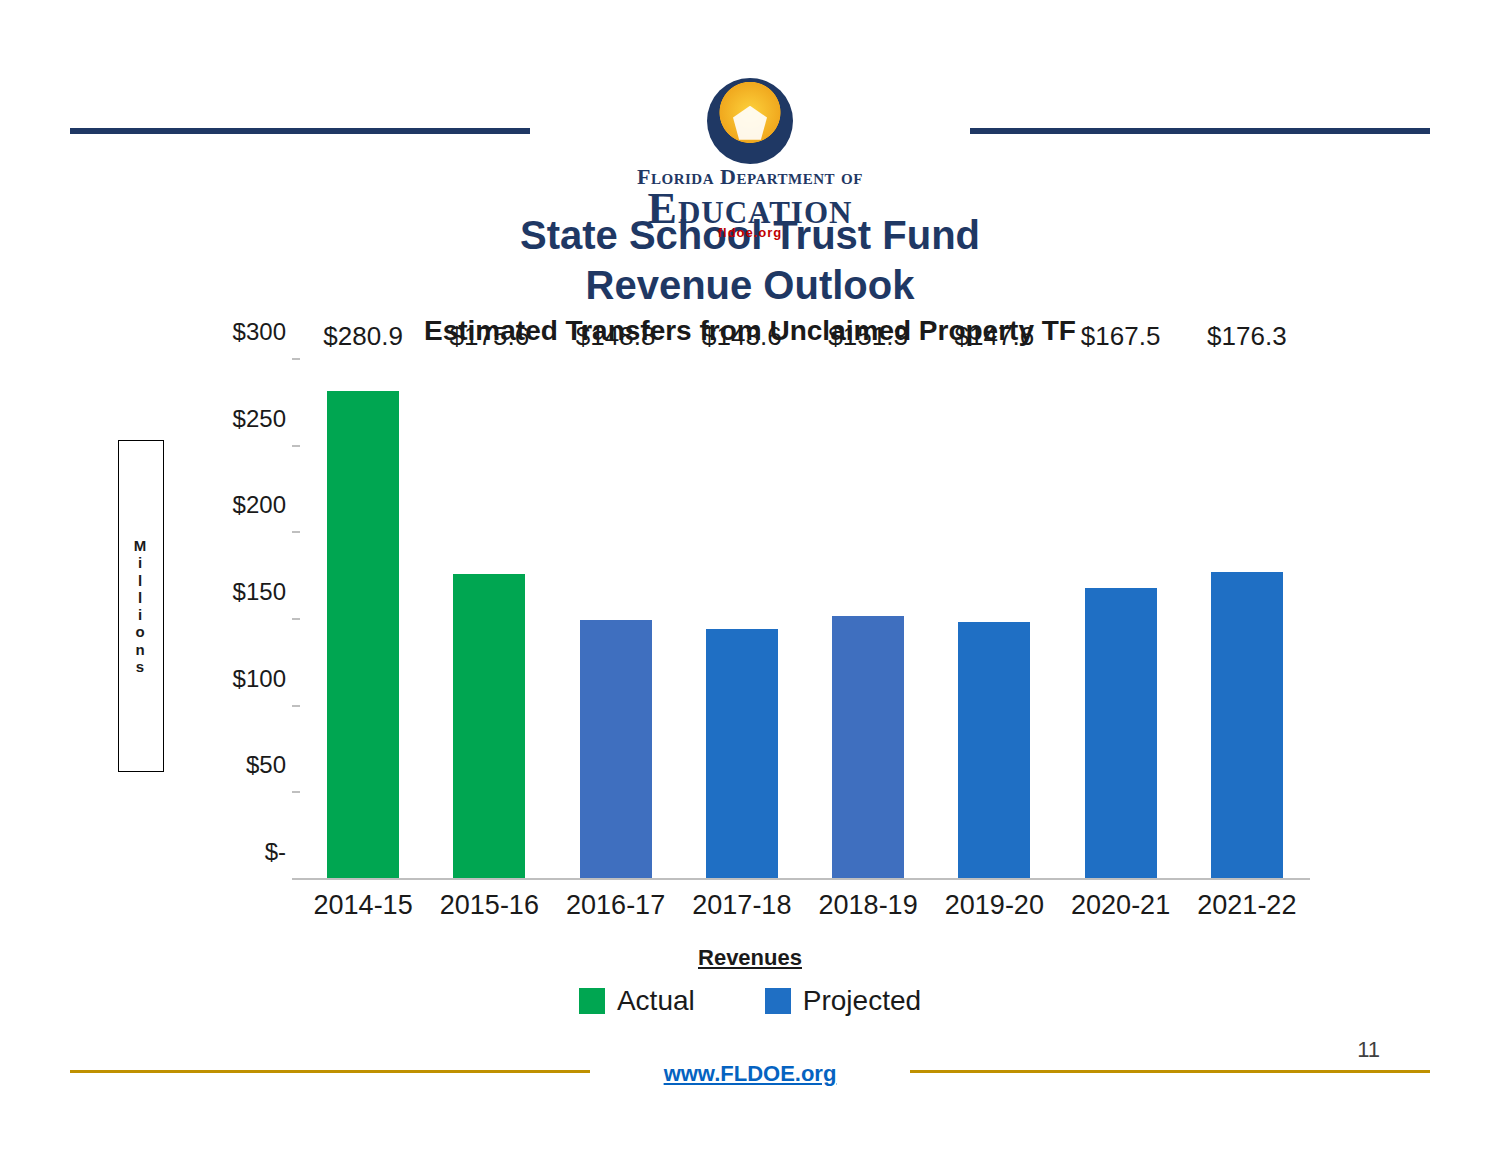Florida Department of
Education
fldoe.org
State School Trust Fund
Revenue Outlook
Estimated Transfers from Unclaimed Property TF
M
i
l
l
i
o
n
s
$-
$50
$100
$150
$200
$250
$300
$280.9
$175.6
$148.8
$143.6
$151.3
$147.6
$167.5
$176.3
2014-15 2015-16 2016-17 2017-18 2018-19 2019-20 2020-21 2021-22
Revenues
Actual
Projected
www.FLDOE.org
11